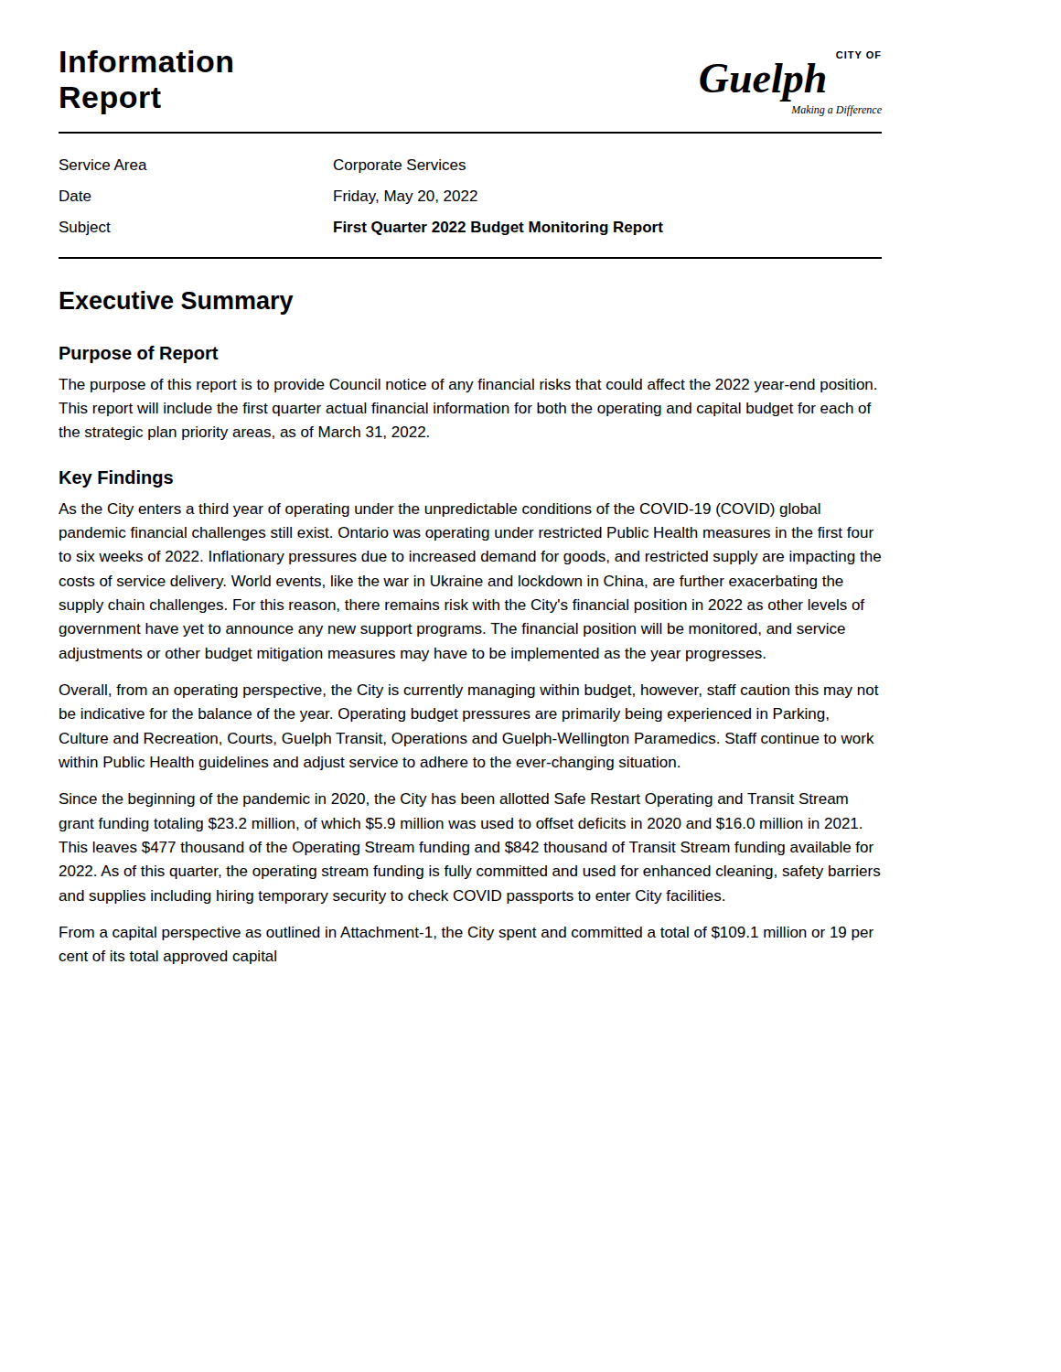Information
Report
CITY OF
Guelph
Making a Difference
| Service Area | Corporate Services |
| Date | Friday, May 20, 2022 |
| Subject | First Quarter 2022 Budget Monitoring Report |
Executive Summary
Purpose of Report
The purpose of this report is to provide Council notice of any financial risks that could affect the 2022 year-end position. This report will include the first quarter actual financial information for both the operating and capital budget for each of the strategic plan priority areas, as of March 31, 2022.
Key Findings
As the City enters a third year of operating under the unpredictable conditions of the COVID-19 (COVID) global pandemic financial challenges still exist. Ontario was operating under restricted Public Health measures in the first four to six weeks of 2022. Inflationary pressures due to increased demand for goods, and restricted supply are impacting the costs of service delivery. World events, like the war in Ukraine and lockdown in China, are further exacerbating the supply chain challenges. For this reason, there remains risk with the City's financial position in 2022 as other levels of government have yet to announce any new support programs. The financial position will be monitored, and service adjustments or other budget mitigation measures may have to be implemented as the year progresses.
Overall, from an operating perspective, the City is currently managing within budget, however, staff caution this may not be indicative for the balance of the year. Operating budget pressures are primarily being experienced in Parking, Culture and Recreation, Courts, Guelph Transit, Operations and Guelph-Wellington Paramedics. Staff continue to work within Public Health guidelines and adjust service to adhere to the ever-changing situation.
Since the beginning of the pandemic in 2020, the City has been allotted Safe Restart Operating and Transit Stream grant funding totaling $23.2 million, of which $5.9 million was used to offset deficits in 2020 and $16.0 million in 2021. This leaves $477 thousand of the Operating Stream funding and $842 thousand of Transit Stream funding available for 2022. As of this quarter, the operating stream funding is fully committed and used for enhanced cleaning, safety barriers and supplies including hiring temporary security to check COVID passports to enter City facilities.
From a capital perspective as outlined in Attachment-1, the City spent and committed a total of $109.1 million or 19 per cent of its total approved capital